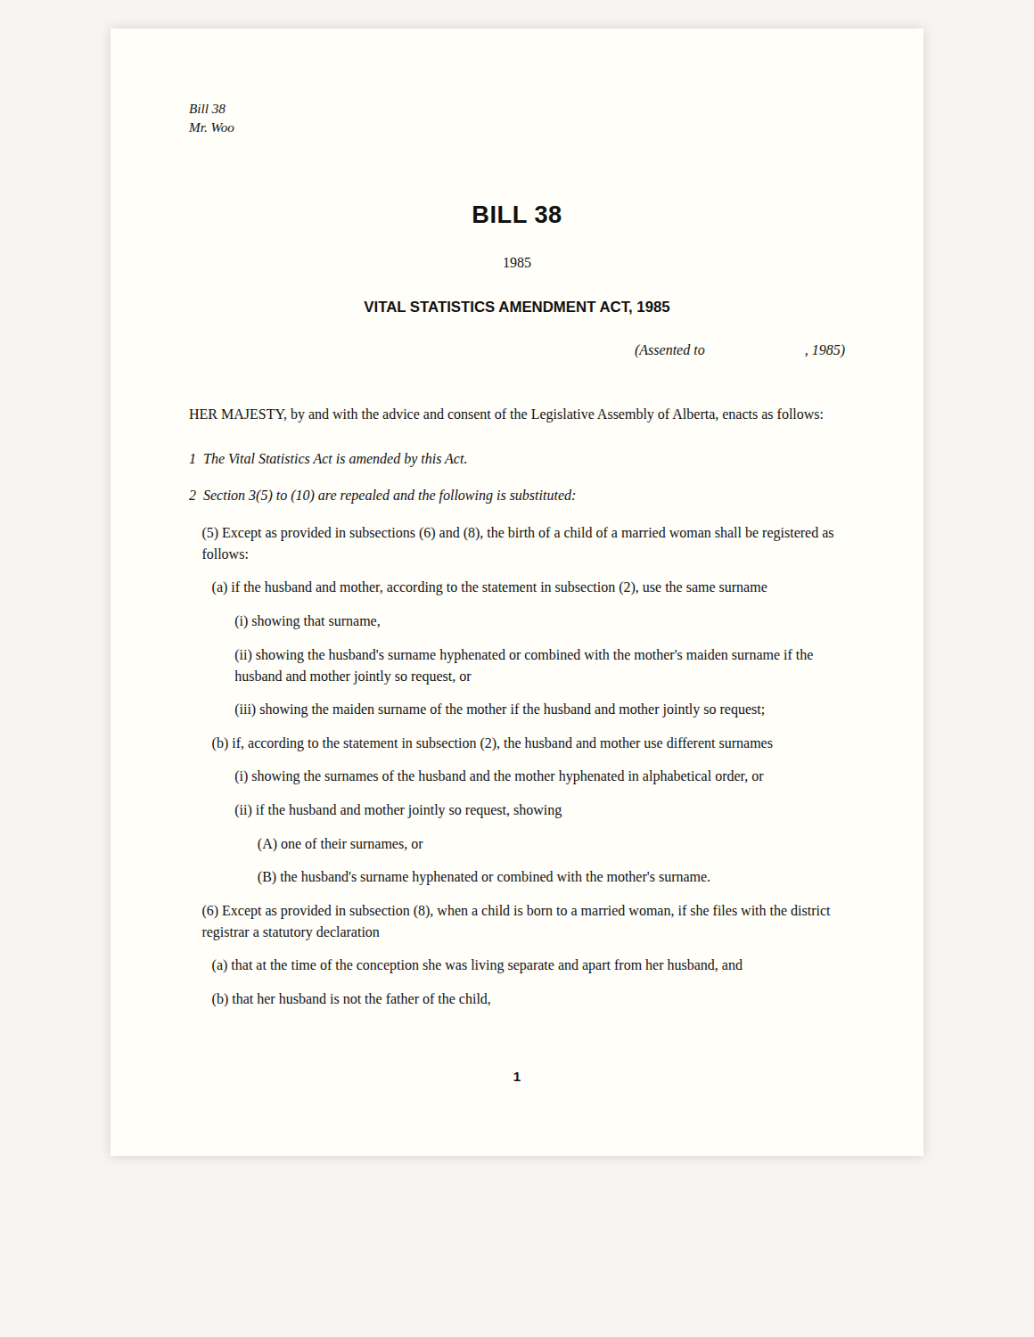Bill 38
Mr. Woo
BILL 38
1985
VITAL STATISTICS AMENDMENT ACT, 1985
(Assented to , 1985)
HER MAJESTY, by and with the advice and consent of the Legislative Assembly of Alberta, enacts as follows:
1 The Vital Statistics Act is amended by this Act.
2 Section 3(5) to (10) are repealed and the following is substituted:
(5) Except as provided in subsections (6) and (8), the birth of a child of a married woman shall be registered as follows:
(a) if the husband and mother, according to the statement in subsection (2), use the same surname
(i) showing that surname,
(ii) showing the husband's surname hyphenated or combined with the mother's maiden surname if the husband and mother jointly so request, or
(iii) showing the maiden surname of the mother if the husband and mother jointly so request;
(b) if, according to the statement in subsection (2), the husband and mother use different surnames
(i) showing the surnames of the husband and the mother hyphenated in alphabetical order, or
(ii) if the husband and mother jointly so request, showing
(A) one of their surnames, or
(B) the husband's surname hyphenated or combined with the mother's surname.
(6) Except as provided in subsection (8), when a child is born to a married woman, if she files with the district registrar a statutory declaration
(a) that at the time of the conception she was living separate and apart from her husband, and
(b) that her husband is not the father of the child,
1